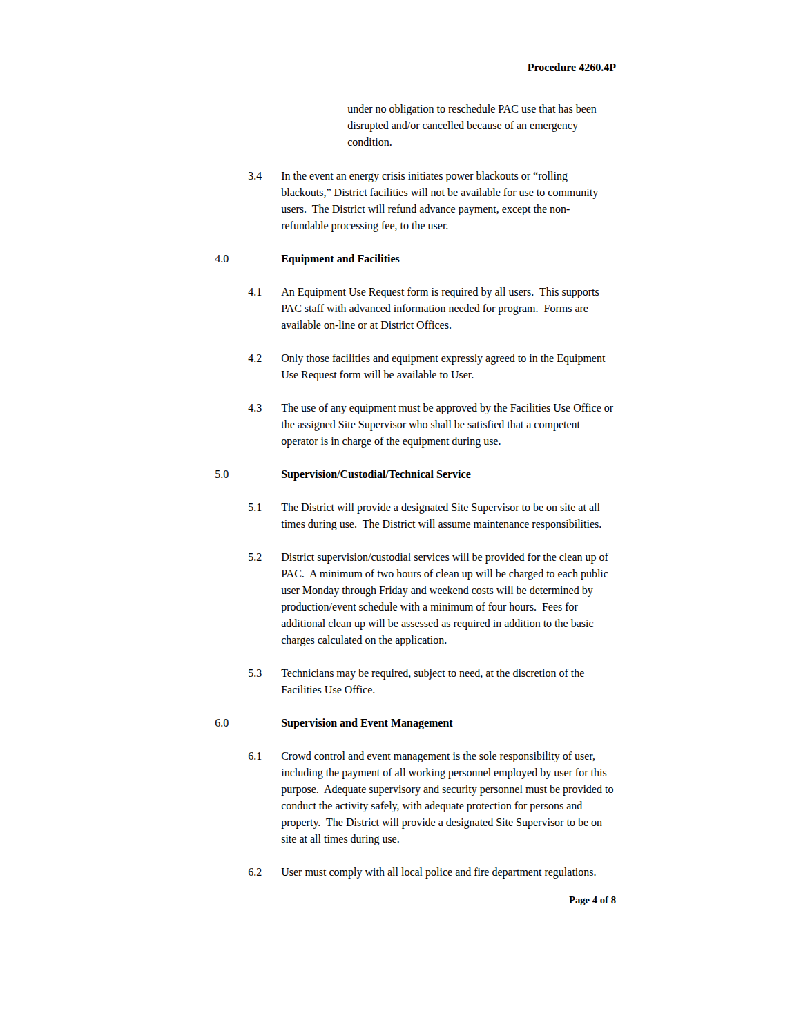Procedure 4260.4P
under no obligation to reschedule PAC use that has been disrupted and/or cancelled because of an emergency condition.
3.4
In the event an energy crisis initiates power blackouts or “rolling blackouts,” District facilities will not be available for use to community users. The District will refund advance payment, except the non-refundable processing fee, to the user.
4.0
Equipment and Facilities
4.1
An Equipment Use Request form is required by all users. This supports PAC staff with advanced information needed for program. Forms are available on-line or at District Offices.
4.2
Only those facilities and equipment expressly agreed to in the Equipment Use Request form will be available to User.
4.3
The use of any equipment must be approved by the Facilities Use Office or the assigned Site Supervisor who shall be satisfied that a competent operator is in charge of the equipment during use.
5.0
Supervision/Custodial/Technical Service
5.1
The District will provide a designated Site Supervisor to be on site at all times during use. The District will assume maintenance responsibilities.
5.2
District supervision/custodial services will be provided for the clean up of PAC. A minimum of two hours of clean up will be charged to each public user Monday through Friday and weekend costs will be determined by production/event schedule with a minimum of four hours. Fees for additional clean up will be assessed as required in addition to the basic charges calculated on the application.
5.3
Technicians may be required, subject to need, at the discretion of the Facilities Use Office.
6.0
Supervision and Event Management
6.1
Crowd control and event management is the sole responsibility of user, including the payment of all working personnel employed by user for this purpose. Adequate supervisory and security personnel must be provided to conduct the activity safely, with adequate protection for persons and property. The District will provide a designated Site Supervisor to be on site at all times during use.
6.2
User must comply with all local police and fire department regulations.
Page 4 of 8